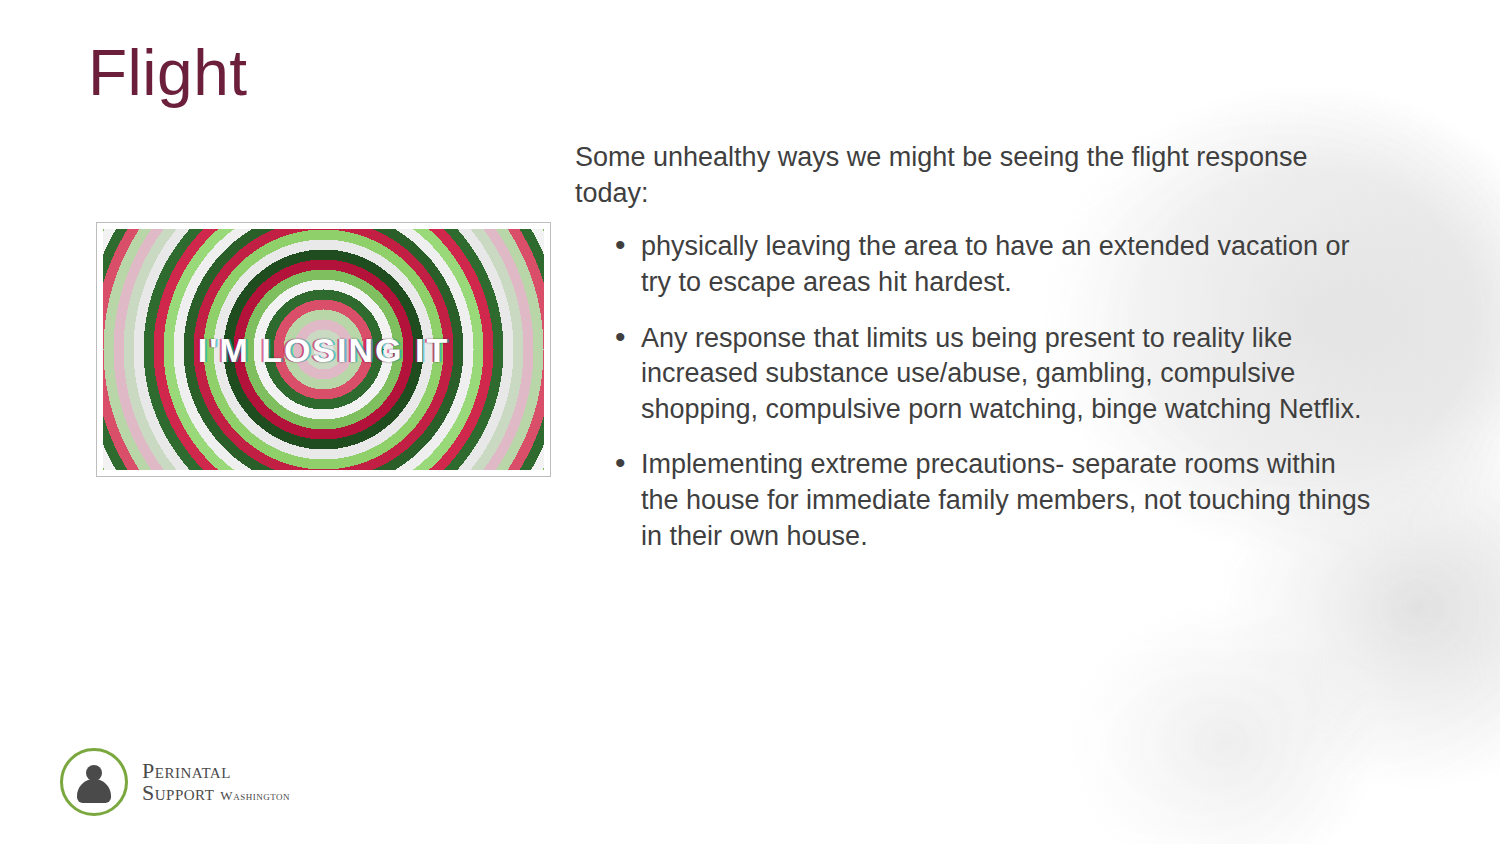Flight
I'M LOSING IT
Some unhealthy ways we might be seeing the flight response today:
physically leaving the area to have an extended vacation or try to escape areas hit hardest.
Any response that limits us being present to reality like increased substance use/abuse, gambling, compulsive shopping, compulsive porn watching, binge watching Netflix.
Implementing extreme precautions- separate rooms within the house for immediate family members, not touching things in their own house.
Perinatal Support Washington